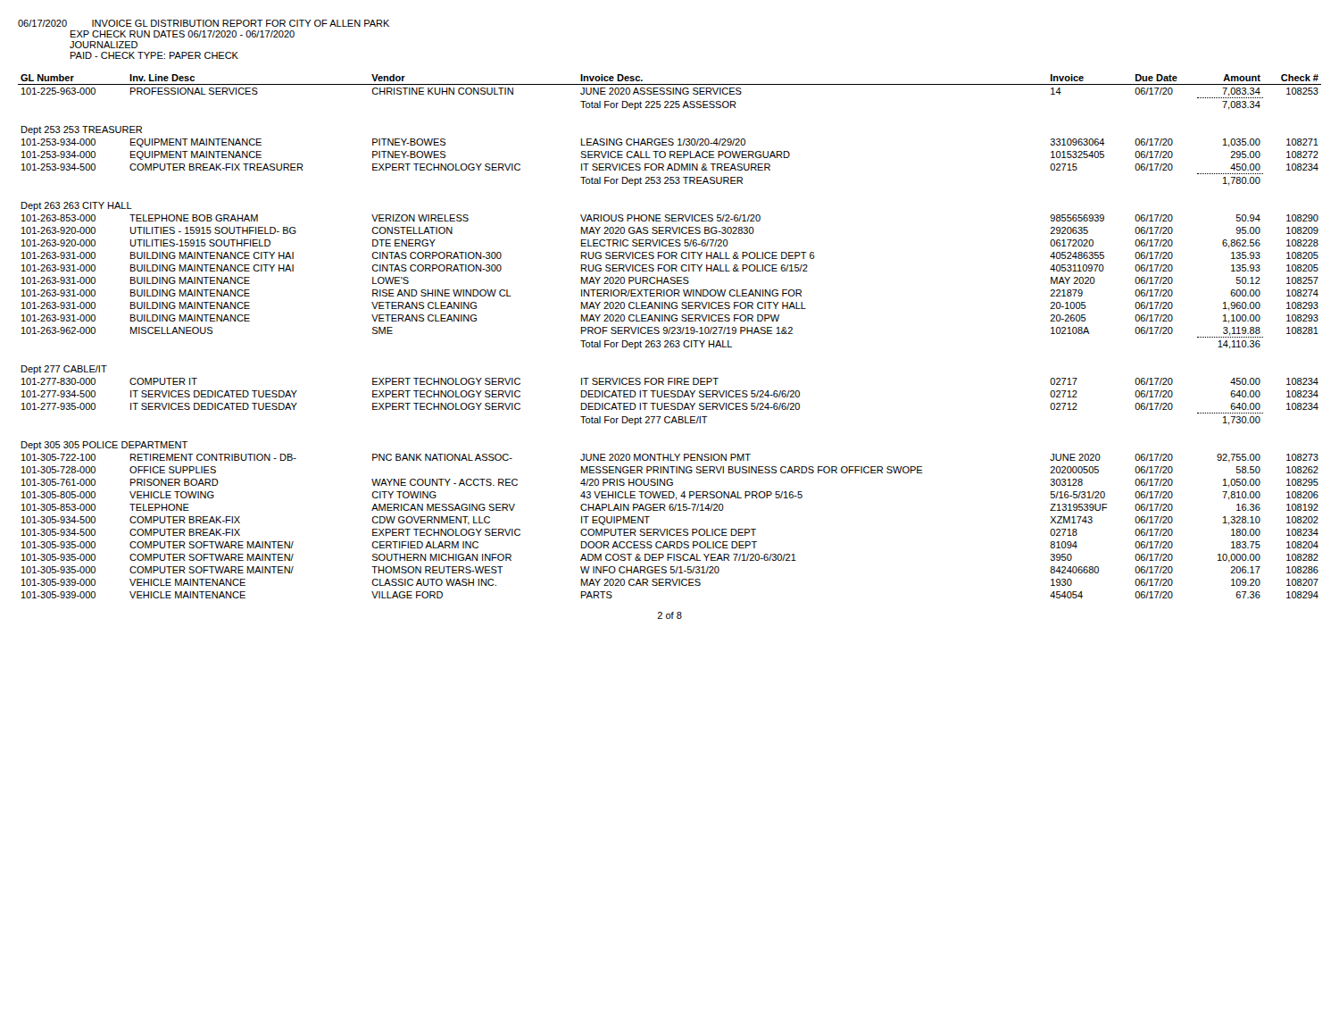06/17/2020 INVOICE GL DISTRIBUTION REPORT FOR CITY OF ALLEN PARK
EXP CHECK RUN DATES 06/17/2020 - 06/17/2020
JOURNALIZED
PAID - CHECK TYPE: PAPER CHECK
| GL Number | Inv. Line Desc | Vendor | Invoice Desc. | Invoice | Due Date | Amount | Check # |
| --- | --- | --- | --- | --- | --- | --- | --- |
| 101-225-963-000 | PROFESSIONAL SERVICES | CHRISTINE KUHN CONSULTIN | JUNE 2020 ASSESSING SERVICES | 14 | 06/17/20 | 7,083.34 | 108253 |
| | | | Total For Dept 225 225 ASSESSOR | | | 7,083.34 | |
| Dept 253 253 TREASURER |
| 101-253-934-000 | EQUIPMENT MAINTENANCE | PITNEY-BOWES | LEASING CHARGES 1/30/20-4/29/20 | 3310963064 | 06/17/20 | 1,035.00 | 108271 |
| 101-253-934-000 | EQUIPMENT MAINTENANCE | PITNEY-BOWES | SERVICE CALL TO REPLACE POWERGUARD | 1015325405 | 06/17/20 | 295.00 | 108272 |
| 101-253-934-500 | COMPUTER BREAK-FIX TREASURER | EXPERT TECHNOLOGY SERVIC | IT SERVICES FOR ADMIN & TREASURER | 02715 | 06/17/20 | 450.00 | 108234 |
| | | | Total For Dept 253 253 TREASURER | | | 1,780.00 | |
| Dept 263 263 CITY HALL |
| 101-263-853-000 | TELEPHONE BOB GRAHAM | VERIZON WIRELESS | VARIOUS PHONE SERVICES 5/2-6/1/20 | 9855656939 | 06/17/20 | 50.94 | 108290 |
| 101-263-920-000 | UTILITIES - 15915 SOUTHFIELD- BG | CONSTELLATION | MAY 2020 GAS SERVICES BG-302830 | 2920635 | 06/17/20 | 95.00 | 108209 |
| 101-263-920-000 | UTILITIES-15915 SOUTHFIELD | DTE ENERGY | ELECTRIC SERVICES 5/6-6/7/20 | 06172020 | 06/17/20 | 6,862.56 | 108228 |
| 101-263-931-000 | BUILDING MAINTENANCE CITY HAI | CINTAS CORPORATION-300 | RUG SERVICES FOR CITY HALL & POLICE DEPT 6 | 4052486355 | 06/17/20 | 135.93 | 108205 |
| 101-263-931-000 | BUILDING MAINTENANCE CITY HAI | CINTAS CORPORATION-300 | RUG SERVICES FOR CITY HALL & POLICE 6/15/2 | 4053110970 | 06/17/20 | 135.93 | 108205 |
| 101-263-931-000 | BUILDING MAINTENANCE | LOWE'S | MAY 2020 PURCHASES | MAY 2020 | 06/17/20 | 50.12 | 108257 |
| 101-263-931-000 | BUILDING MAINTENANCE | RISE AND SHINE WINDOW CL | INTERIOR/EXTERIOR WINDOW CLEANING FOR | 221879 | 06/17/20 | 600.00 | 108274 |
| 101-263-931-000 | BUILDING MAINTENANCE | VETERANS CLEANING | MAY 2020 CLEANING SERVICES FOR CITY HALL | 20-1005 | 06/17/20 | 1,960.00 | 108293 |
| 101-263-931-000 | BUILDING MAINTENANCE | VETERANS CLEANING | MAY 2020 CLEANING SERVICES FOR DPW | 20-2605 | 06/17/20 | 1,100.00 | 108293 |
| 101-263-962-000 | MISCELLANEOUS | SME | PROF SERVICES 9/23/19-10/27/19 PHASE 1&2 | 102108A | 06/17/20 | 3,119.88 | 108281 |
| | | | Total For Dept 263 263 CITY HALL | | | 14,110.36 | |
| Dept 277 CABLE/IT |
| 101-277-830-000 | COMPUTER IT | EXPERT TECHNOLOGY SERVIC | IT SERVICES FOR FIRE DEPT | 02717 | 06/17/20 | 450.00 | 108234 |
| 101-277-934-500 | IT SERVICES DEDICATED TUESDAY | EXPERT TECHNOLOGY SERVIC | DEDICATED IT TUESDAY SERVICES 5/24-6/6/20 | 02712 | 06/17/20 | 640.00 | 108234 |
| 101-277-935-000 | IT SERVICES DEDICATED TUESDAY | EXPERT TECHNOLOGY SERVIC | DEDICATED IT TUESDAY SERVICES 5/24-6/6/20 | 02712 | 06/17/20 | 640.00 | 108234 |
| | | | Total For Dept 277 CABLE/IT | | | 1,730.00 | |
| Dept 305 305 POLICE DEPARTMENT |
| 101-305-722-100 | RETIREMENT CONTRIBUTION - DB- | PNC BANK NATIONAL ASSOC- | JUNE 2020 MONTHLY PENSION PMT | JUNE 2020 | 06/17/20 | 92,755.00 | 108273 |
| 101-305-728-000 | OFFICE SUPPLIES | | MESSENGER PRINTING SERVI BUSINESS CARDS FOR OFFICER SWOPE | 202000505 | 06/17/20 | 58.50 | 108262 |
| 101-305-761-000 | PRISONER BOARD | WAYNE COUNTY - ACCTS. REC | 4/20 PRIS HOUSING | 303128 | 06/17/20 | 1,050.00 | 108295 |
| 101-305-805-000 | VEHICLE TOWING | CITY TOWING | 43 VEHICLE TOWED, 4 PERSONAL PROP 5/16-5 | 5/16-5/31/20 | 06/17/20 | 7,810.00 | 108206 |
| 101-305-853-000 | TELEPHONE | AMERICAN MESSAGING SERV | CHAPLAIN PAGER 6/15-7/14/20 | Z1319539UF | 06/17/20 | 16.36 | 108192 |
| 101-305-934-500 | COMPUTER BREAK-FIX | CDW GOVERNMENT, LLC | IT EQUIPMENT | XZM1743 | 06/17/20 | 1,328.10 | 108202 |
| 101-305-934-500 | COMPUTER BREAK-FIX | EXPERT TECHNOLOGY SERVIC | COMPUTER SERVICES POLICE DEPT | 02718 | 06/17/20 | 180.00 | 108234 |
| 101-305-935-000 | COMPUTER SOFTWARE MAINTEN/ | CERTIFIED ALARM INC | DOOR ACCESS CARDS POLICE DEPT | 81094 | 06/17/20 | 183.75 | 108204 |
| 101-305-935-000 | COMPUTER SOFTWARE MAINTEN/ | SOUTHERN MICHIGAN INFOR | ADM COST & DEP FISCAL YEAR 7/1/20-6/30/21 | 3950 | 06/17/20 | 10,000.00 | 108282 |
| 101-305-935-000 | COMPUTER SOFTWARE MAINTEN/ | THOMSON REUTERS-WEST | W INFO CHARGES 5/1-5/31/20 | 842406680 | 06/17/20 | 206.17 | 108286 |
| 101-305-939-000 | VEHICLE MAINTENANCE | CLASSIC AUTO WASH INC. | MAY 2020 CAR SERVICES | 1930 | 06/17/20 | 109.20 | 108207 |
| 101-305-939-000 | VEHICLE MAINTENANCE | VILLAGE FORD | PARTS | 454054 | 06/17/20 | 67.36 | 108294 |
2 of 8